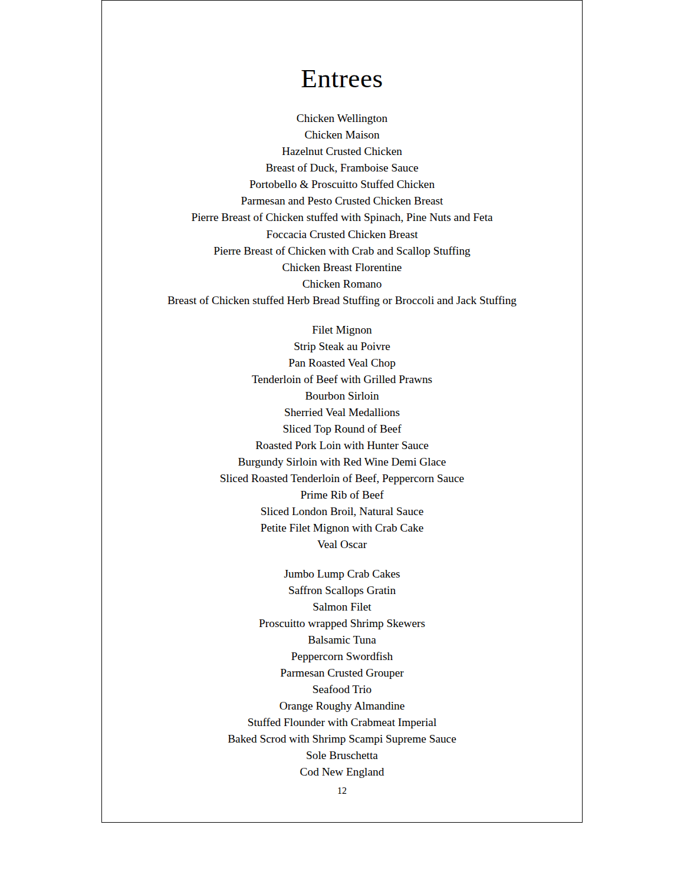Entrees
Chicken Wellington
Chicken Maison
Hazelnut Crusted Chicken
Breast of Duck, Framboise Sauce
Portobello & Proscuitto Stuffed Chicken
Parmesan and Pesto Crusted Chicken Breast
Pierre Breast of Chicken stuffed with Spinach, Pine Nuts and Feta
Foccacia Crusted Chicken Breast
Pierre Breast of Chicken with Crab and Scallop Stuffing
Chicken Breast Florentine
Chicken Romano
Breast of Chicken stuffed Herb Bread Stuffing or Broccoli and Jack Stuffing
Filet Mignon
Strip Steak au Poivre
Pan Roasted Veal Chop
Tenderloin of Beef with Grilled Prawns
Bourbon Sirloin
Sherried Veal Medallions
Sliced Top Round of Beef
Roasted Pork Loin with Hunter Sauce
Burgundy Sirloin with Red Wine Demi Glace
Sliced Roasted Tenderloin of Beef, Peppercorn Sauce
Prime Rib of Beef
Sliced London Broil, Natural Sauce
Petite Filet Mignon with Crab Cake
Veal Oscar
Jumbo Lump Crab Cakes
Saffron Scallops Gratin
Salmon Filet
Proscuitto wrapped Shrimp Skewers
Balsamic Tuna
Peppercorn Swordfish
Parmesan Crusted Grouper
Seafood Trio
Orange Roughy Almandine
Stuffed Flounder with Crabmeat Imperial
Baked Scrod with Shrimp Scampi Supreme Sauce
Sole Bruschetta
Cod New England
12